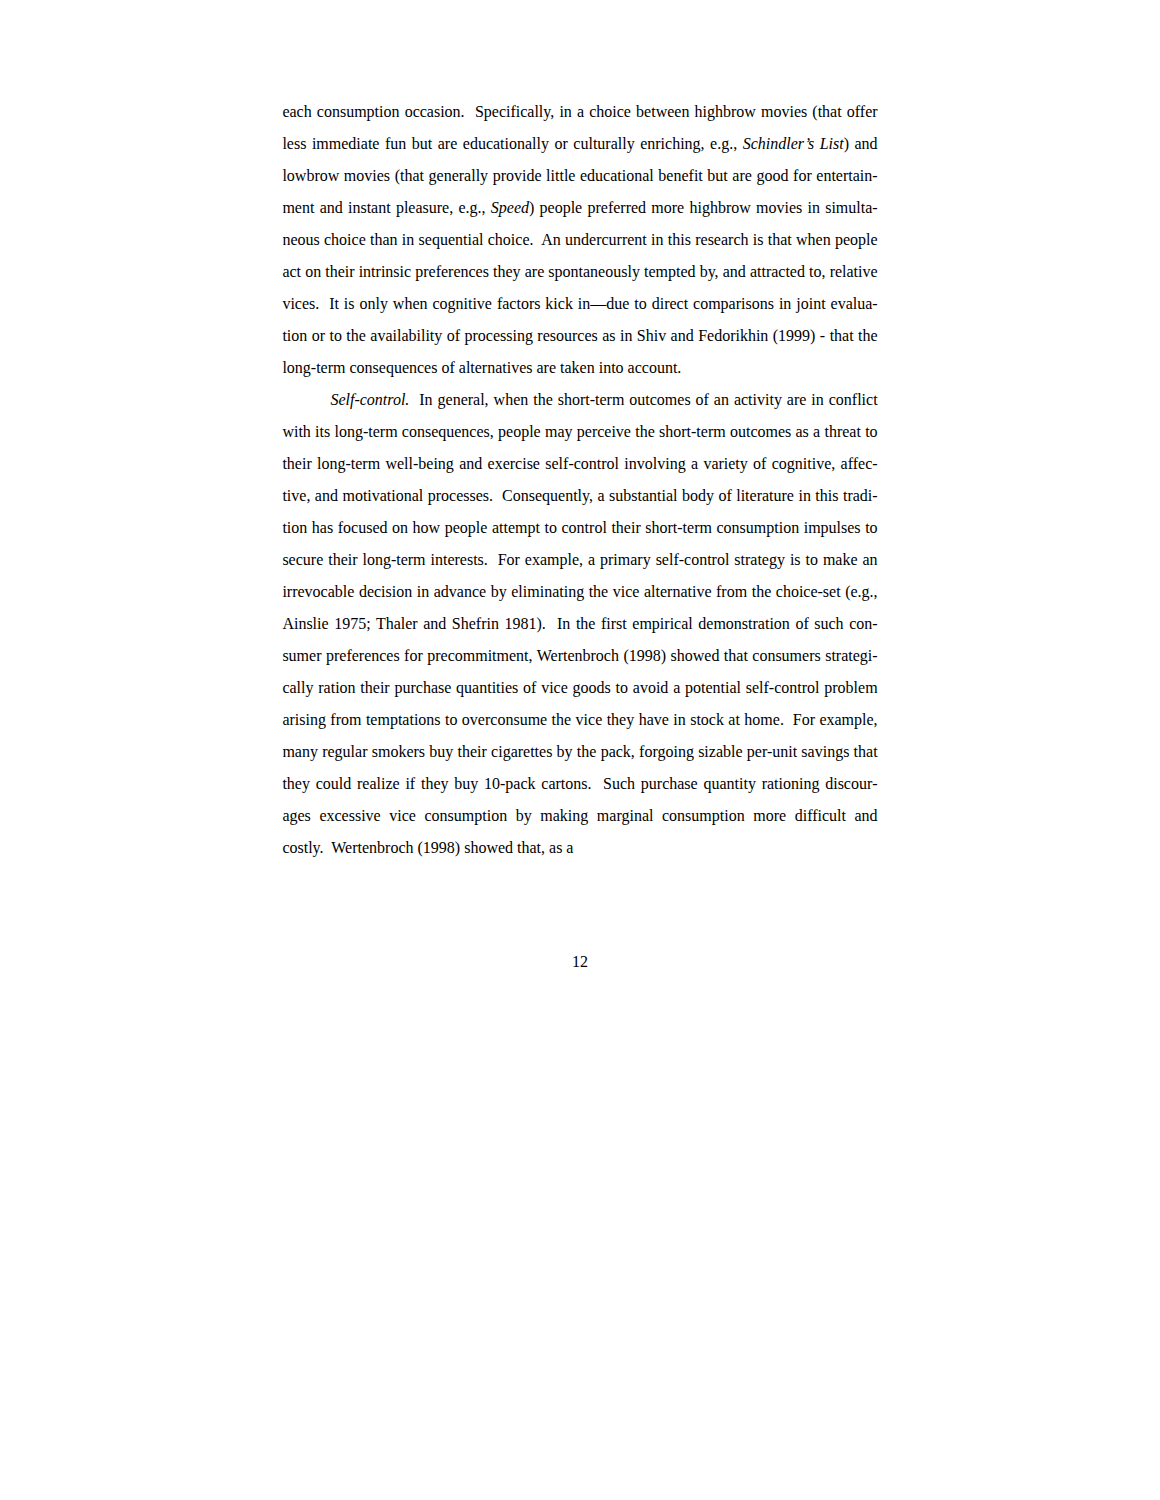each consumption occasion. Specifically, in a choice between highbrow movies (that offer less immediate fun but are educationally or culturally enriching, e.g., Schindler’s List) and lowbrow movies (that generally provide little educational benefit but are good for entertainment and instant pleasure, e.g., Speed) people preferred more highbrow movies in simultaneous choice than in sequential choice. An undercurrent in this research is that when people act on their intrinsic preferences they are spontaneously tempted by, and attracted to, relative vices. It is only when cognitive factors kick in—due to direct comparisons in joint evaluation or to the availability of processing resources as in Shiv and Fedorikhin (1999) - that the long-term consequences of alternatives are taken into account.
Self-control. In general, when the short-term outcomes of an activity are in conflict with its long-term consequences, people may perceive the short-term outcomes as a threat to their long-term well-being and exercise self-control involving a variety of cognitive, affective, and motivational processes. Consequently, a substantial body of literature in this tradition has focused on how people attempt to control their short-term consumption impulses to secure their long-term interests. For example, a primary self-control strategy is to make an irrevocable decision in advance by eliminating the vice alternative from the choice-set (e.g., Ainslie 1975; Thaler and Shefrin 1981). In the first empirical demonstration of such consumer preferences for precommitment, Wertenbroch (1998) showed that consumers strategically ration their purchase quantities of vice goods to avoid a potential self-control problem arising from temptations to overconsume the vice they have in stock at home. For example, many regular smokers buy their cigarettes by the pack, forgoing sizable per-unit savings that they could realize if they buy 10-pack cartons. Such purchase quantity rationing discourages excessive vice consumption by making marginal consumption more difficult and costly. Wertenbroch (1998) showed that, as a
12